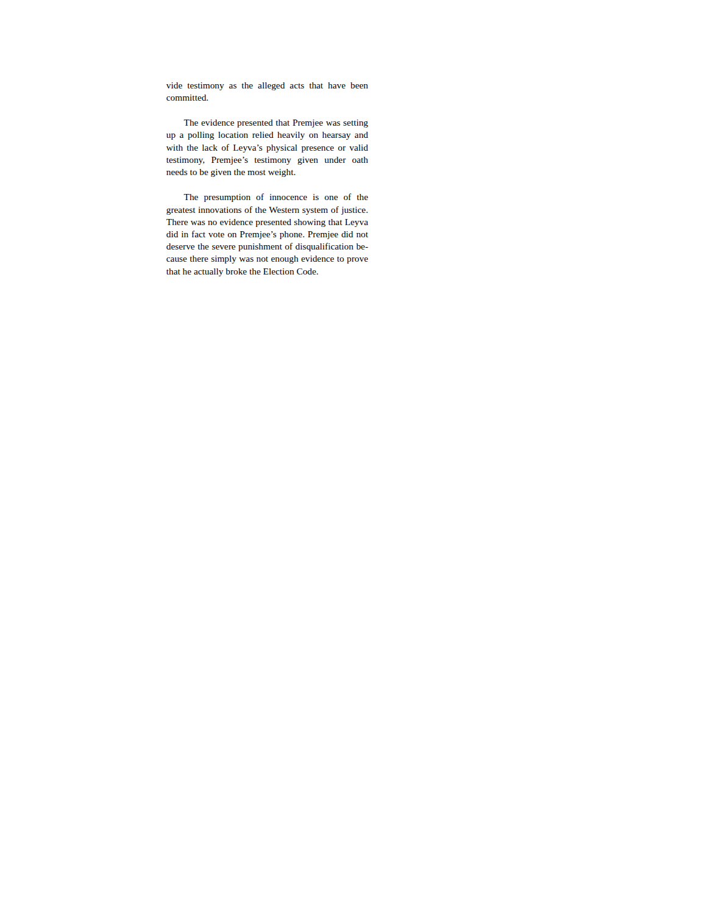vide testimony as the alleged acts that have been committed.
The evidence presented that Premjee was setting up a polling location relied heavily on hearsay and with the lack of Leyva’s physical presence or valid testimony, Premjee’s testimony given under oath needs to be given the most weight.
The presumption of innocence is one of the greatest innovations of the Western system of justice. There was no evidence presented showing that Leyva did in fact vote on Premjee’s phone. Premjee did not deserve the severe punishment of disqualification because there simply was not enough evidence to prove that he actually broke the Election Code.